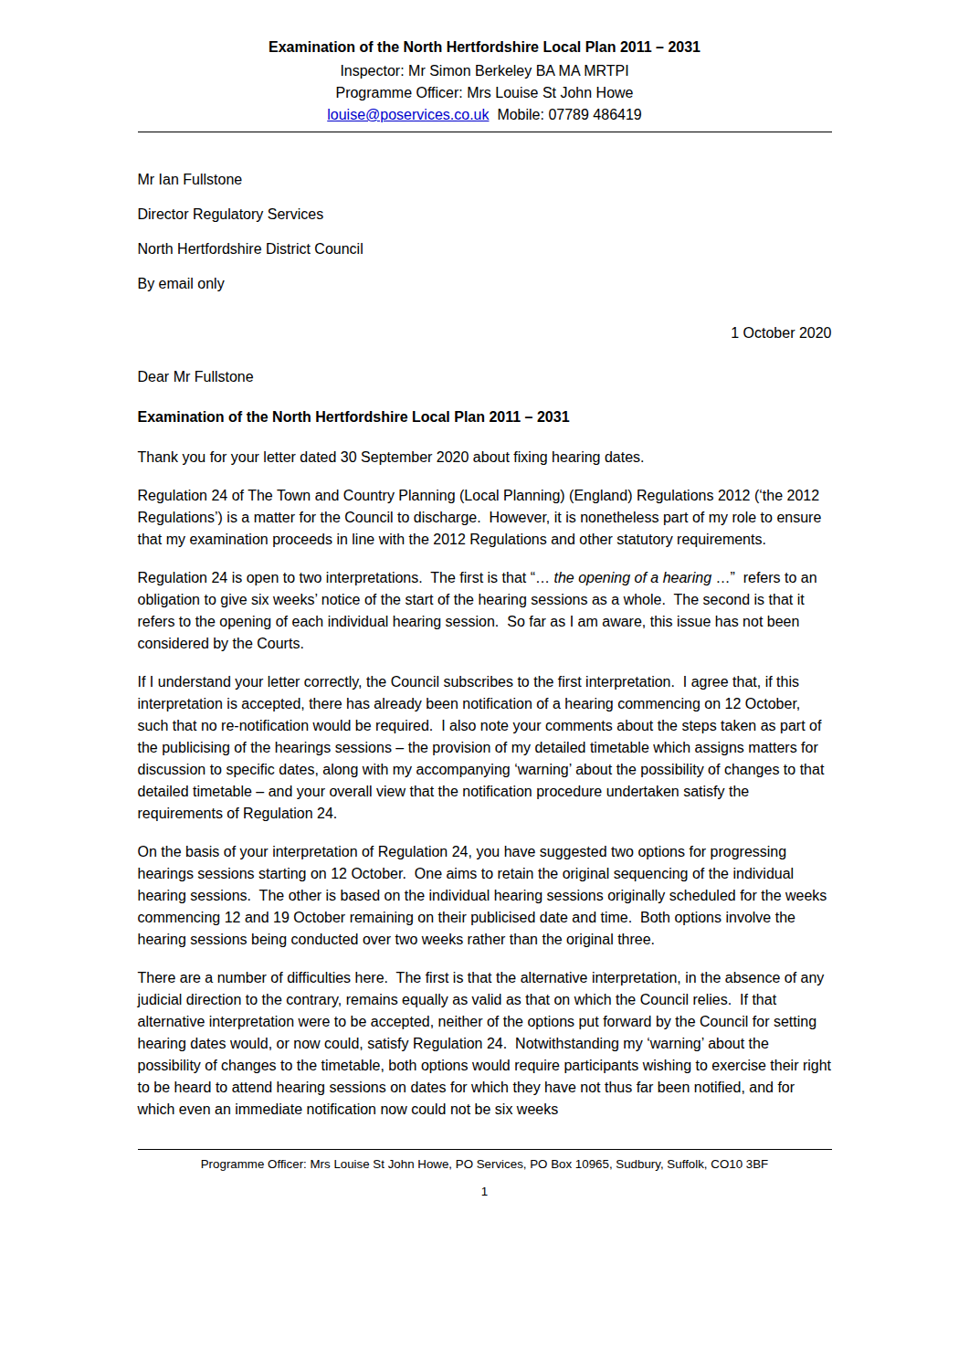Examination of the North Hertfordshire Local Plan 2011 – 2031
Inspector: Mr Simon Berkeley BA MA MRTPI
Programme Officer: Mrs Louise St John Howe
louise@poservices.co.uk Mobile: 07789 486419
Mr Ian Fullstone
Director Regulatory Services
North Hertfordshire District Council
By email only
1 October 2020
Dear Mr Fullstone
Examination of the North Hertfordshire Local Plan 2011 – 2031
Thank you for your letter dated 30 September 2020 about fixing hearing dates.
Regulation 24 of The Town and Country Planning (Local Planning) (England) Regulations 2012 (‘the 2012 Regulations’) is a matter for the Council to discharge. However, it is nonetheless part of my role to ensure that my examination proceeds in line with the 2012 Regulations and other statutory requirements.
Regulation 24 is open to two interpretations. The first is that “… the opening of a hearing …” refers to an obligation to give six weeks’ notice of the start of the hearing sessions as a whole. The second is that it refers to the opening of each individual hearing session. So far as I am aware, this issue has not been considered by the Courts.
If I understand your letter correctly, the Council subscribes to the first interpretation. I agree that, if this interpretation is accepted, there has already been notification of a hearing commencing on 12 October, such that no re-notification would be required. I also note your comments about the steps taken as part of the publicising of the hearings sessions – the provision of my detailed timetable which assigns matters for discussion to specific dates, along with my accompanying ‘warning’ about the possibility of changes to that detailed timetable – and your overall view that the notification procedure undertaken satisfy the requirements of Regulation 24.
On the basis of your interpretation of Regulation 24, you have suggested two options for progressing hearings sessions starting on 12 October. One aims to retain the original sequencing of the individual hearing sessions. The other is based on the individual hearing sessions originally scheduled for the weeks commencing 12 and 19 October remaining on their publicised date and time. Both options involve the hearing sessions being conducted over two weeks rather than the original three.
There are a number of difficulties here. The first is that the alternative interpretation, in the absence of any judicial direction to the contrary, remains equally as valid as that on which the Council relies. If that alternative interpretation were to be accepted, neither of the options put forward by the Council for setting hearing dates would, or now could, satisfy Regulation 24. Notwithstanding my ‘warning’ about the possibility of changes to the timetable, both options would require participants wishing to exercise their right to be heard to attend hearing sessions on dates for which they have not thus far been notified, and for which even an immediate notification now could not be six weeks
Programme Officer: Mrs Louise St John Howe, PO Services, PO Box 10965, Sudbury, Suffolk, CO10 3BF
1